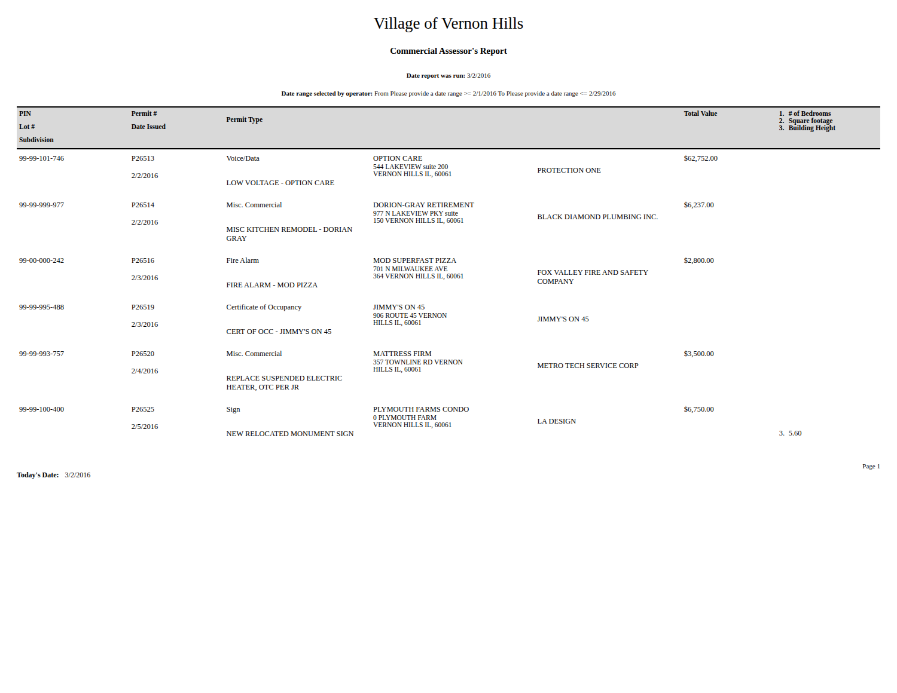Village of Vernon Hills
Commercial Assessor's Report
Date report was run: 3/2/2016
Date range selected by operator: From Please provide a date range >= 2/1/2016 To Please provide a date range <= 2/29/2016
| PIN Lot # Subdivision | Permit # Date Issued | Permit Type | | | Total Value | 1. # of Bedrooms 2. Square footage 3. Building Height |
| --- | --- | --- | --- | --- | --- | --- |
| 99-99-101-746 | P26513 2/2/2016 | Voice/Data LOW VOLTAGE - OPTION CARE | OPTION CARE 544 LAKEVIEW suite 200 VERNON HILLS IL, 60061 | PROTECTION ONE | $62,752.00 | |
| 99-99-999-977 | P26514 2/2/2016 | Misc. Commercial MISC KITCHEN REMODEL - DORIAN GRAY | DORION-GRAY RETIREMENT 977 N LAKEVIEW PKY suite 150 VERNON HILLS IL, 60061 | BLACK DIAMOND PLUMBING INC. | $6,237.00 | |
| 99-00-000-242 | P26516 2/3/2016 | Fire Alarm FIRE ALARM - MOD PIZZA | MOD SUPERFAST PIZZA 701 N MILWAUKEE AVE 364 VERNON HILLS IL, 60061 | FOX VALLEY FIRE AND SAFETY COMPANY | $2,800.00 | |
| 99-99-995-488 | P26519 2/3/2016 | Certificate of Occupancy CERT OF OCC - JIMMY'S ON 45 | JIMMY'S ON 45 906 ROUTE 45 VERNON HILLS IL, 60061 | JIMMY'S ON 45 | | |
| 99-99-993-757 | P26520 2/4/2016 | Misc. Commercial REPLACE SUSPENDED ELECTRIC HEATER, OTC PER JR | MATTRESS FIRM 357 TOWNLINE RD VERNON HILLS IL, 60061 | METRO TECH SERVICE CORP | $3,500.00 | |
| 99-99-100-400 | P26525 2/5/2016 | Sign NEW RELOCATED MONUMENT SIGN | PLYMOUTH FARMS CONDO 0 PLYMOUTH FARM VERNON HILLS IL, 60061 | LA DESIGN | $6,750.00 | 3. 5.60 |
Today's Date: 3/2/2016 Page 1